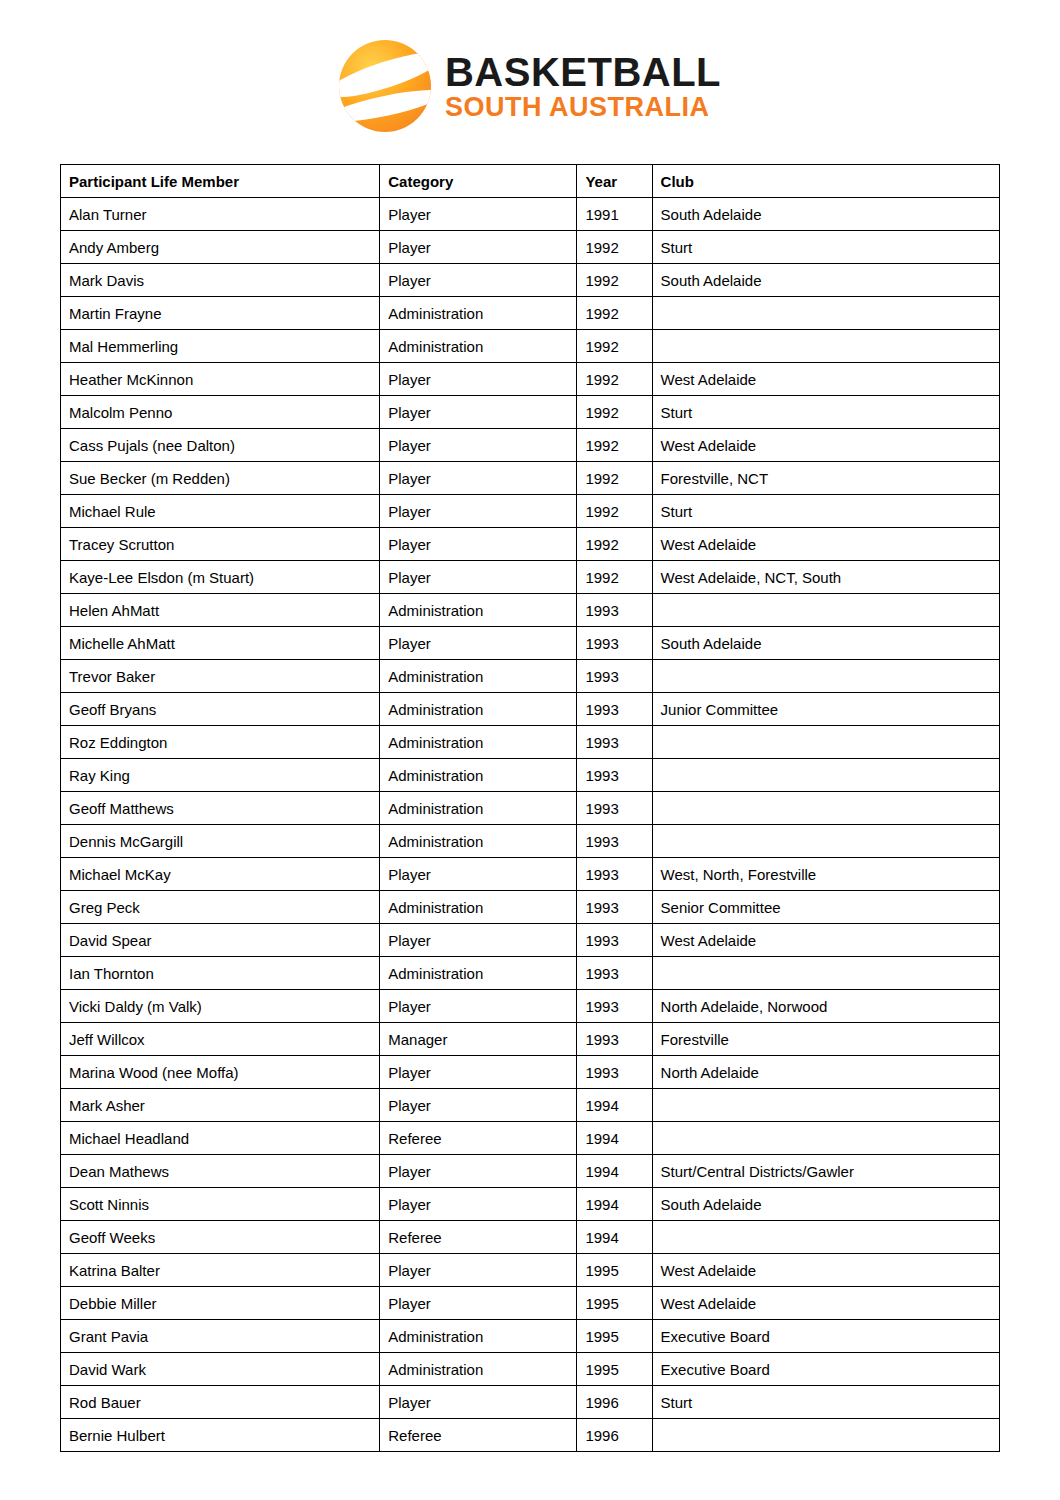BASKETBALL
SOUTH AUSTRALIA
Participant Life Members
| Participant Life Member | Category | Year | Club |
| --- | --- | --- | --- |
| Alan Turner | Player | 1991 | South Adelaide |
| Andy Amberg | Player | 1992 | Sturt |
| Mark Davis | Player | 1992 | South Adelaide |
| Martin Frayne | Administration | 1992 | |
| Mal Hemmerling | Administration | 1992 | |
| Heather McKinnon | Player | 1992 | West Adelaide |
| Malcolm Penno | Player | 1992 | Sturt |
| Cass Pujals (nee Dalton) | Player | 1992 | West Adelaide |
| Sue Becker (m Redden) | Player | 1992 | Forestville, NCT |
| Michael Rule | Player | 1992 | Sturt |
| Tracey Scrutton | Player | 1992 | West Adelaide |
| Kaye-Lee Elsdon (m Stuart) | Player | 1992 | West Adelaide, NCT, South |
| Helen AhMatt | Administration | 1993 | |
| Michelle AhMatt | Player | 1993 | South Adelaide |
| Trevor Baker | Administration | 1993 | |
| Geoff Bryans | Administration | 1993 | Junior Committee |
| Roz Eddington | Administration | 1993 | |
| Ray King | Administration | 1993 | |
| Geoff Matthews | Administration | 1993 | |
| Dennis McGargill | Administration | 1993 | |
| Michael McKay | Player | 1993 | West, North, Forestville |
| Greg Peck | Administration | 1993 | Senior Committee |
| David Spear | Player | 1993 | West Adelaide |
| Ian Thornton | Administration | 1993 | |
| Vicki Daldy (m Valk) | Player | 1993 | North Adelaide, Norwood |
| Jeff Willcox | Manager | 1993 | Forestville |
| Marina Wood (nee Moffa) | Player | 1993 | North Adelaide |
| Mark Asher | Player | 1994 | |
| Michael Headland | Referee | 1994 | |
| Dean Mathews | Player | 1994 | Sturt/Central Districts/Gawler |
| Scott Ninnis | Player | 1994 | South Adelaide |
| Geoff Weeks | Referee | 1994 | |
| Katrina Balter | Player | 1995 | West Adelaide |
| Debbie Miller | Player | 1995 | West Adelaide |
| Grant Pavia | Administration | 1995 | Executive Board |
| David Wark | Administration | 1995 | Executive Board |
| Rod Bauer | Player | 1996 | Sturt |
| Bernie Hulbert | Referee | 1996 | |